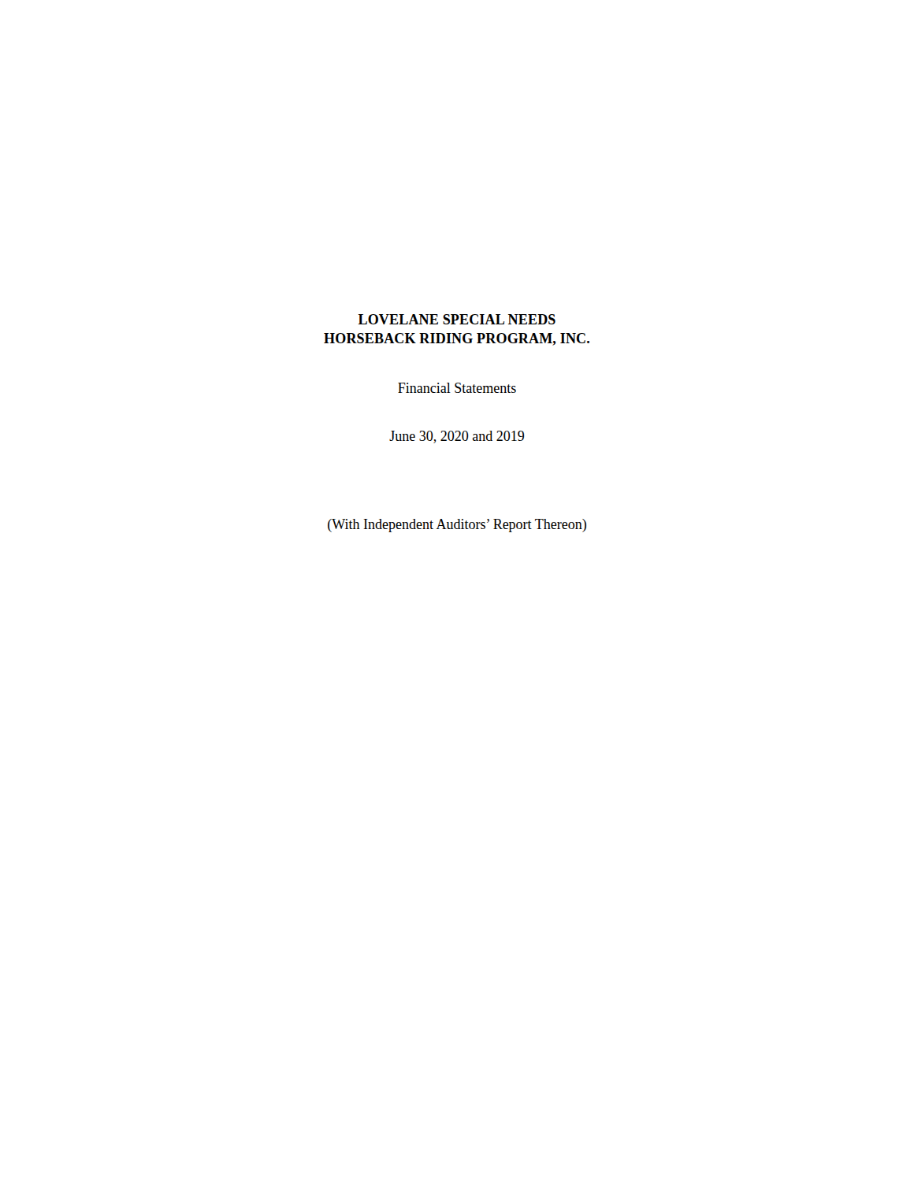LOVELANE SPECIAL NEEDS
HORSEBACK RIDING PROGRAM, INC.
Financial Statements
June 30, 2020 and 2019
(With Independent Auditors’ Report Thereon)